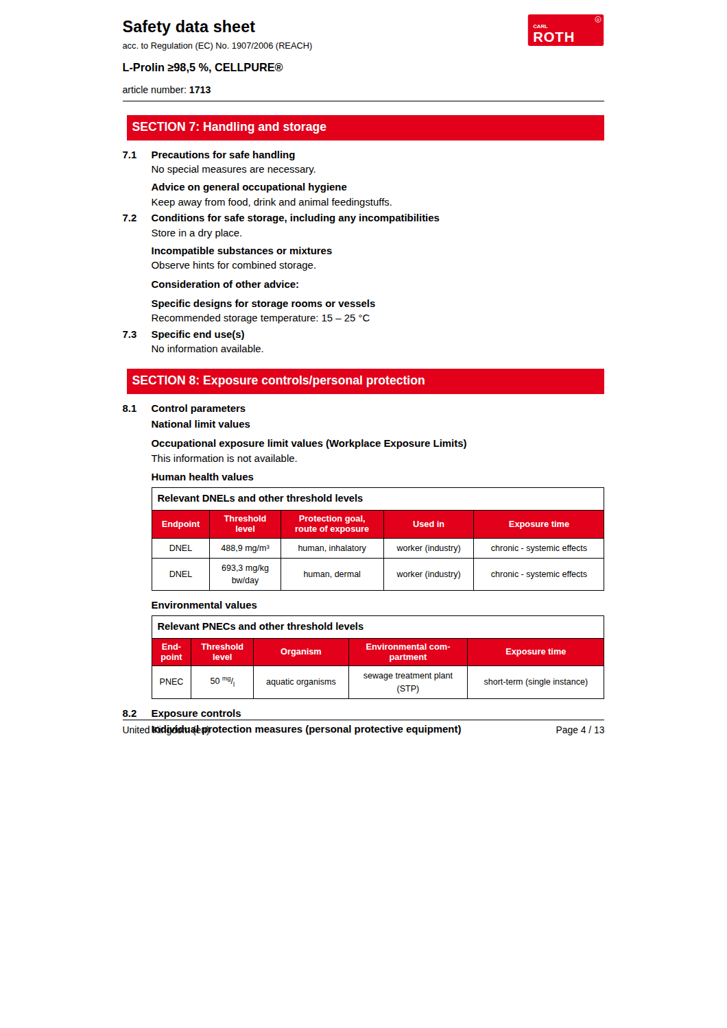R CARL ROTH
Safety data sheet
acc. to Regulation (EC) No. 1907/2006 (REACH)
L-Prolin ≥98,5 %, CELLPURE®
article number: 1713
SECTION 7: Handling and storage
7.1
Precautions for safe handling
No special measures are necessary.
Advice on general occupational hygiene
Keep away from food, drink and animal feedingstuffs.
7.2
Conditions for safe storage, including any incompatibilities
Store in a dry place.
Incompatible substances or mixtures
Observe hints for combined storage.
Consideration of other advice:
Specific designs for storage rooms or vessels
Recommended storage temperature: 15 – 25 °C
7.3
Specific end use(s)
No information available.
SECTION 8: Exposure controls/personal protection
8.1
Control parameters
National limit values
Occupational exposure limit values (Workplace Exposure Limits)
This information is not available.
Human health values
Relevant DNELs and other threshold levels
| Endpoint | Threshold level | Protection goal, route of exposure | Used in | Exposure time |
| --- | --- | --- | --- | --- |
| DNEL | 488,9 mg/m³ | human, inhalatory | worker (industry) | chronic - systemic effects |
| DNEL | 693,3 mg/kg bw/day | human, dermal | worker (industry) | chronic - systemic effects |
Environmental values
Relevant PNECs and other threshold levels
| End- point | Threshold level | Organism | Environmental com- partment | Exposure time |
| --- | --- | --- | --- | --- |
| PNEC | 50 mg / l | aquatic organisms | sewage treatment plant (STP) | short-term (single instance) |
8.2
Exposure controls
Individual protection measures (personal protective equipment)
United Kingdom (en) Page 4 / 13